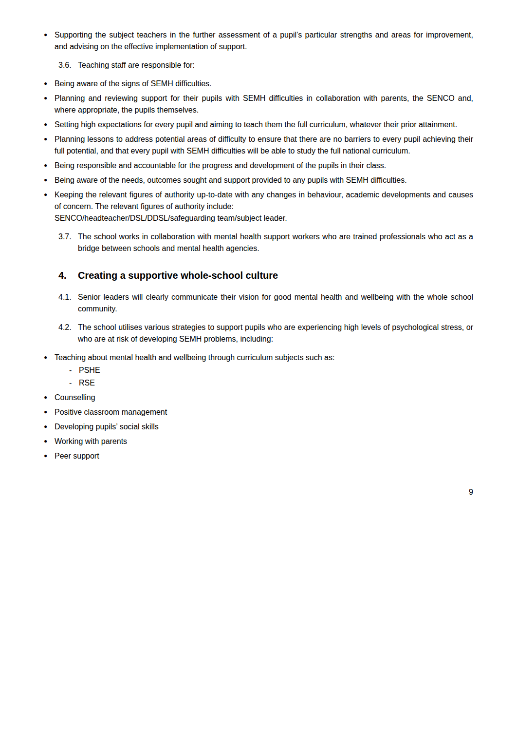Supporting the subject teachers in the further assessment of a pupil’s particular strengths and areas for improvement, and advising on the effective implementation of support.
3.6.
Teaching staff are responsible for:
Being aware of the signs of SEMH difficulties.
Planning and reviewing support for their pupils with SEMH difficulties in collaboration with parents, the SENCO and, where appropriate, the pupils themselves.
Setting high expectations for every pupil and aiming to teach them the full curriculum, whatever their prior attainment.
Planning lessons to address potential areas of difficulty to ensure that there are no barriers to every pupil achieving their full potential, and that every pupil with SEMH difficulties will be able to study the full national curriculum.
Being responsible and accountable for the progress and development of the pupils in their class.
Being aware of the needs, outcomes sought and support provided to any pupils with SEMH difficulties.
Keeping the relevant figures of authority up-to-date with any changes in behaviour, academic developments and causes of concern. The relevant figures of authority include: SENCO/headteacher/DSL/DDSL/safeguarding team/subject leader.
3.7.
The school works in collaboration with mental health support workers who are trained professionals who act as a bridge between schools and mental health agencies.
4. Creating a supportive whole-school culture
4.1.
Senior leaders will clearly communicate their vision for good mental health and wellbeing with the whole school community.
4.2.
The school utilises various strategies to support pupils who are experiencing high levels of psychological stress, or who are at risk of developing SEMH problems, including:
Teaching about mental health and wellbeing through curriculum subjects such as:
PSHE
RSE
Counselling
Positive classroom management
Developing pupils’ social skills
Working with parents
Peer support
9